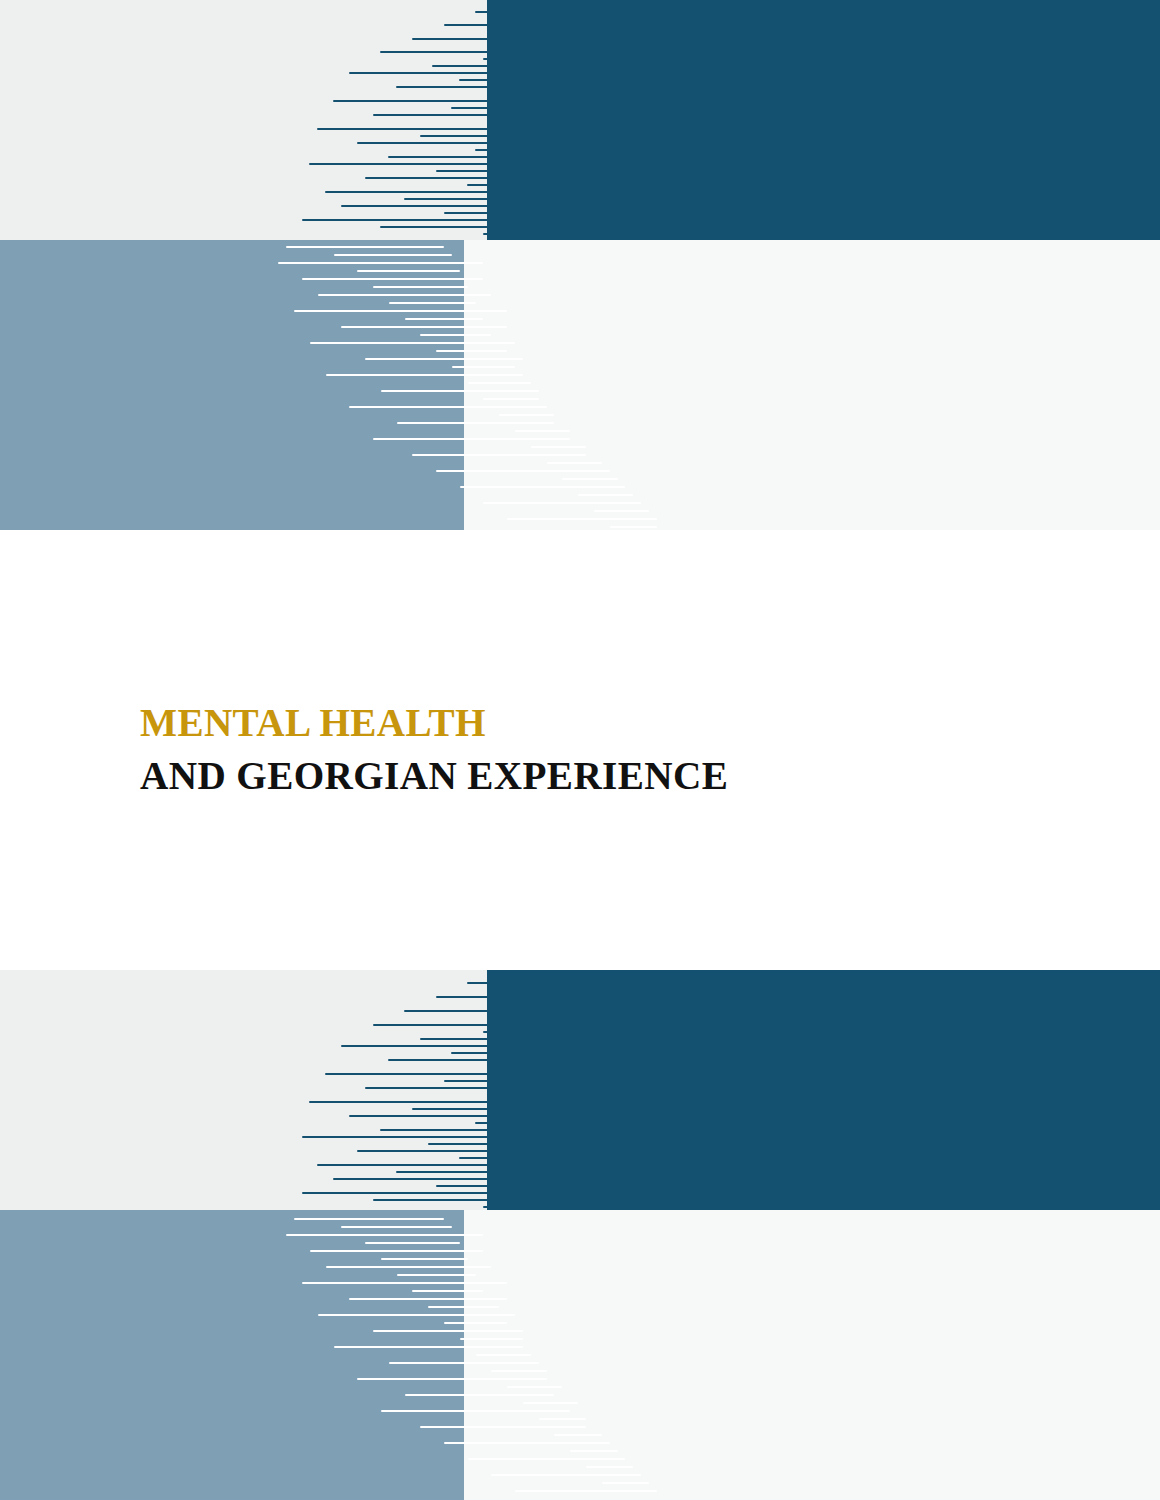MENTAL HEALTH AND GEORGIAN EXPERIENCE